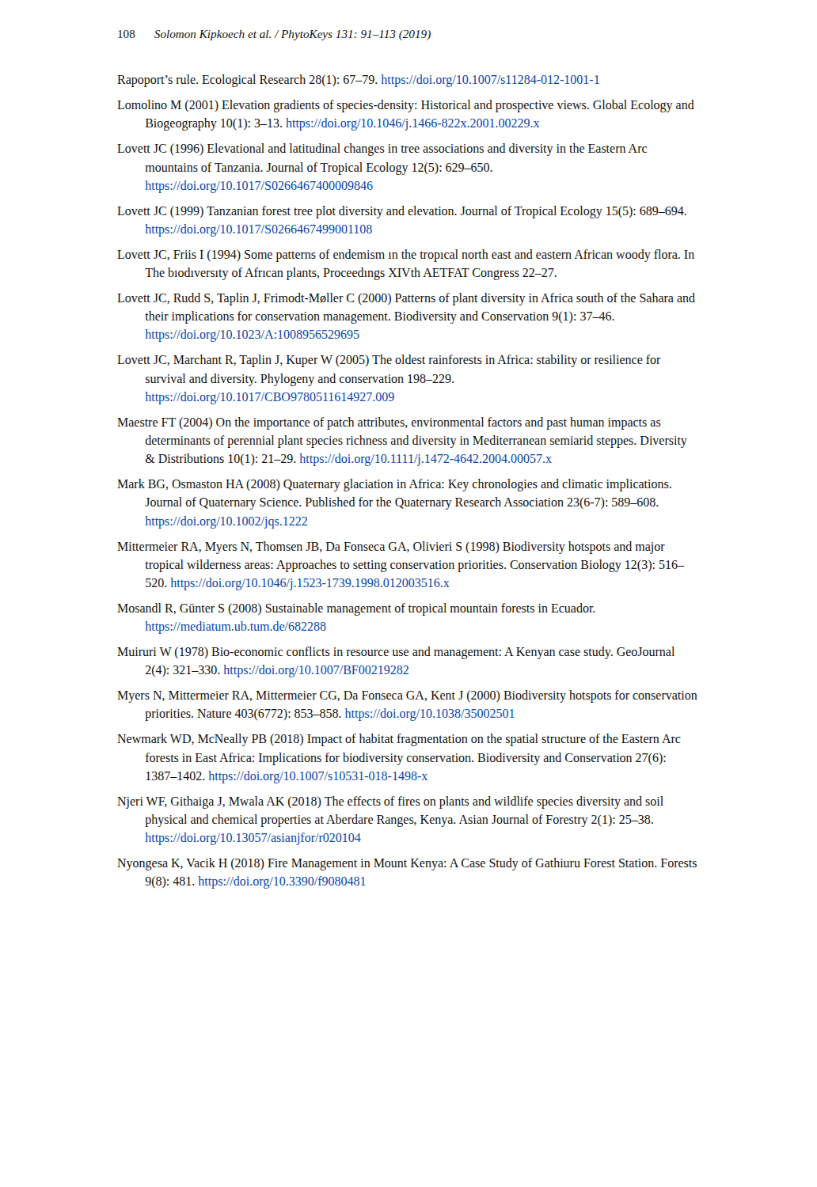108 Solomon Kipkoech et al. / PhytoKeys 131: 91–113 (2019)
Rapoport’s rule. Ecological Research 28(1): 67–79. https://doi.org/10.1007/s11284-012-1001-1
Lomolino M (2001) Elevation gradients of species-density: Historical and prospective views. Global Ecology and Biogeography 10(1): 3–13. https://doi.org/10.1046/j.1466-822x.2001.00229.x
Lovett JC (1996) Elevational and latitudinal changes in tree associations and diversity in the Eastern Arc mountains of Tanzania. Journal of Tropical Ecology 12(5): 629–650. https://doi.org/10.1017/S0266467400009846
Lovett JC (1999) Tanzanian forest tree plot diversity and elevation. Journal of Tropical Ecology 15(5): 689–694. https://doi.org/10.1017/S0266467499001108
Lovett JC, Friis I (1994) Some patterns of endemism ın the tropıcal north east and eastern African woody flora. In The bıodıversıty of Afrıcan plants, Proceedıngs XIVth AETFAT Congress 22–27.
Lovett JC, Rudd S, Taplin J, Frimodt-Møller C (2000) Patterns of plant diversity in Africa south of the Sahara and their implications for conservation management. Biodiversity and Conservation 9(1): 37–46. https://doi.org/10.1023/A:1008956529695
Lovett JC, Marchant R, Taplin J, Kuper W (2005) The oldest rainforests in Africa: stability or resilience for survival and diversity. Phylogeny and conservation 198–229. https://doi.org/10.1017/CBO9780511614927.009
Maestre FT (2004) On the importance of patch attributes, environmental factors and past human impacts as determinants of perennial plant species richness and diversity in Mediterranean semiarid steppes. Diversity & Distributions 10(1): 21–29. https://doi.org/10.1111/j.1472-4642.2004.00057.x
Mark BG, Osmaston HA (2008) Quaternary glaciation in Africa: Key chronologies and climatic implications. Journal of Quaternary Science. Published for the Quaternary Research Association 23(6-7): 589–608. https://doi.org/10.1002/jqs.1222
Mittermeier RA, Myers N, Thomsen JB, Da Fonseca GA, Olivieri S (1998) Biodiversity hotspots and major tropical wilderness areas: Approaches to setting conservation priorities. Conservation Biology 12(3): 516–520. https://doi.org/10.1046/j.1523-1739.1998.012003516.x
Mosandl R, Günter S (2008) Sustainable management of tropical mountain forests in Ecuador. https://mediatum.ub.tum.de/682288
Muiruri W (1978) Bio-economic conflicts in resource use and management: A Kenyan case study. GeoJournal 2(4): 321–330. https://doi.org/10.1007/BF00219282
Myers N, Mittermeier RA, Mittermeier CG, Da Fonseca GA, Kent J (2000) Biodiversity hotspots for conservation priorities. Nature 403(6772): 853–858. https://doi.org/10.1038/35002501
Newmark WD, McNeally PB (2018) Impact of habitat fragmentation on the spatial structure of the Eastern Arc forests in East Africa: Implications for biodiversity conservation. Biodiversity and Conservation 27(6): 1387–1402. https://doi.org/10.1007/s10531-018-1498-x
Njeri WF, Githaiga J, Mwala AK (2018) The effects of fires on plants and wildlife species diversity and soil physical and chemical properties at Aberdare Ranges, Kenya. Asian Journal of Forestry 2(1): 25–38. https://doi.org/10.13057/asianjfor/r020104
Nyongesa K, Vacik H (2018) Fire Management in Mount Kenya: A Case Study of Gathiuru Forest Station. Forests 9(8): 481. https://doi.org/10.3390/f9080481